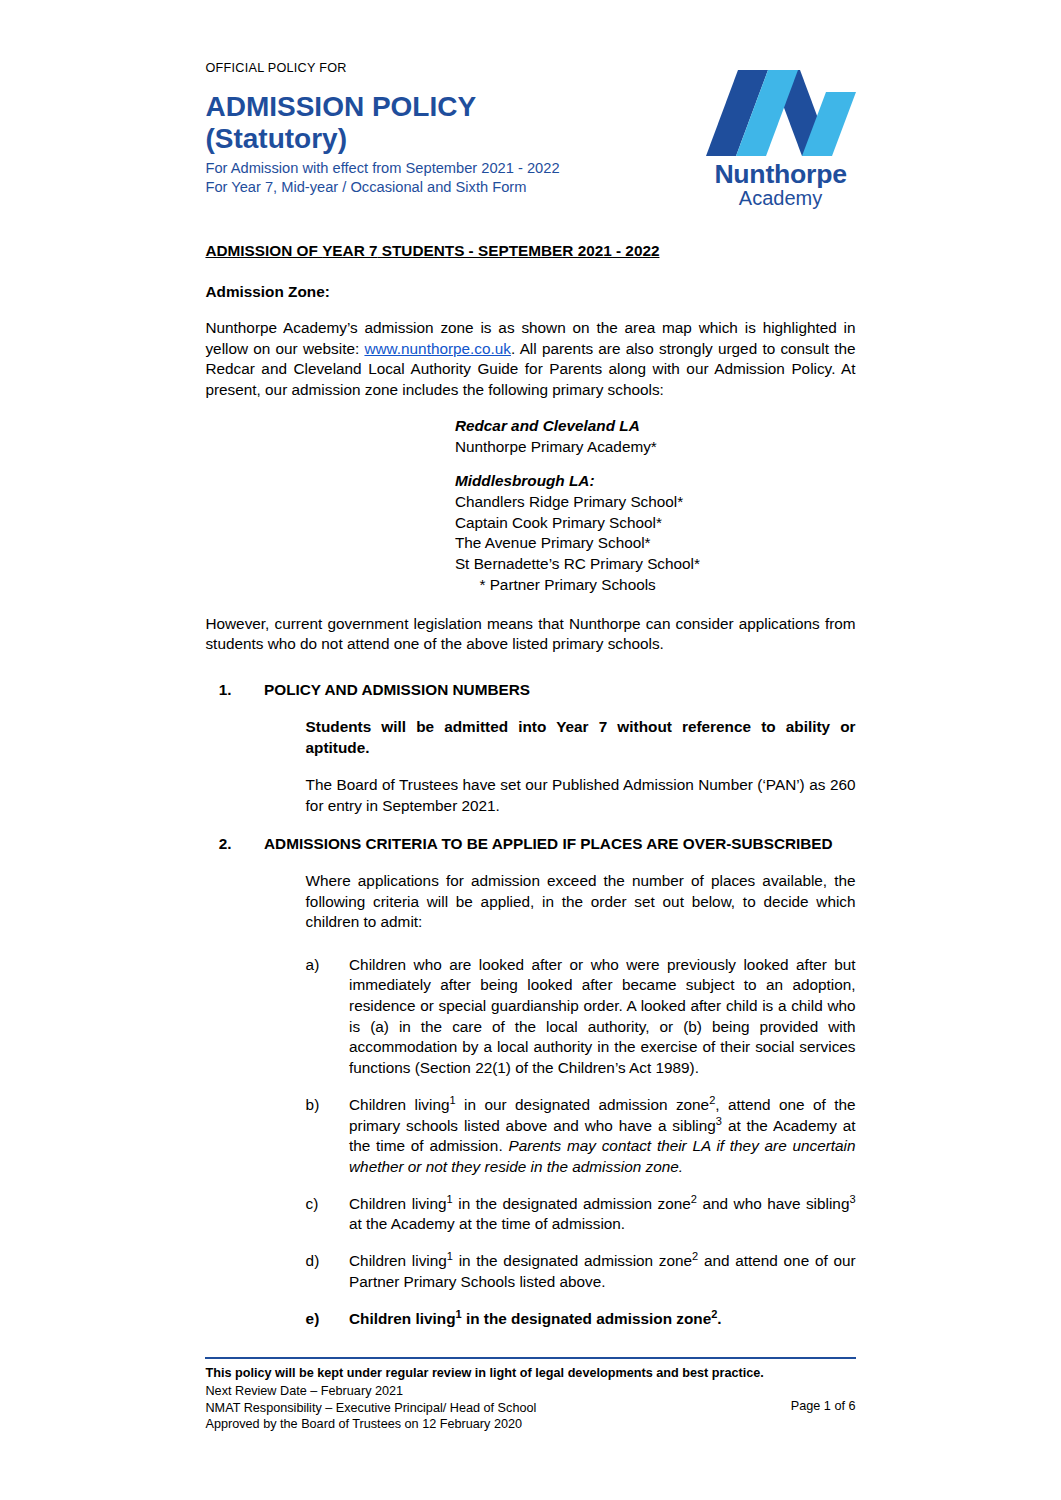OFFICIAL POLICY FOR
ADMISSION POLICY
(Statutory)
For Admission with effect from September 2021 - 2022
For Year 7, Mid-year / Occasional and Sixth Form
Nunthorpe Academy
ADMISSION OF YEAR 7 STUDENTS - SEPTEMBER 2021 - 2022
Admission Zone:
Nunthorpe Academy’s admission zone is as shown on the area map which is highlighted in yellow on our website: www.nunthorpe.co.uk. All parents are also strongly urged to consult the Redcar and Cleveland Local Authority Guide for Parents along with our Admission Policy. At present, our admission zone includes the following primary schools:
Redcar and Cleveland LA
Nunthorpe Primary Academy*
Middlesbrough LA:
Chandlers Ridge Primary School*
Captain Cook Primary School*
The Avenue Primary School*
St Bernadette’s RC Primary School** Partner Primary Schools
However, current government legislation means that Nunthorpe can consider applications from students who do not attend one of the above listed primary schools.
POLICY AND ADMISSION NUMBERS
Students will be admitted into Year 7 without reference to ability or aptitude.
The Board of Trustees have set our Published Admission Number (‘PAN’) as 260 for entry in September 2021.
ADMISSIONS CRITERIA TO BE APPLIED IF PLACES ARE OVER-SUBSCRIBED
Where applications for admission exceed the number of places available, the following criteria will be applied, in the order set out below, to decide which children to admit:
Children who are looked after or who were previously looked after but immediately after being looked after became subject to an adoption, residence or special guardianship order. A looked after child is a child who is (a) in the care of the local authority, or (b) being provided with accommodation by a local authority in the exercise of their social services functions (Section 22(1) of the Children’s Act 1989).
Children living1 in our designated admission zone2, attend one of the primary schools listed above and who have a sibling3 at the Academy at the time of admission. Parents may contact their LA if they are uncertain whether or not they reside in the admission zone.
Children living1 in the designated admission zone2 and who have sibling3 at the Academy at the time of admission.
Children living1 in the designated admission zone2 and attend one of our Partner Primary Schools listed above.
Children living1 in the designated admission zone2.
This policy will be kept under regular review in light of legal developments and best practice.
Next Review Date – February 2021
NMAT Responsibility – Executive Principal/ Head of School
Approved by the Board of Trustees on 12 February 2020
Page 1 of 6